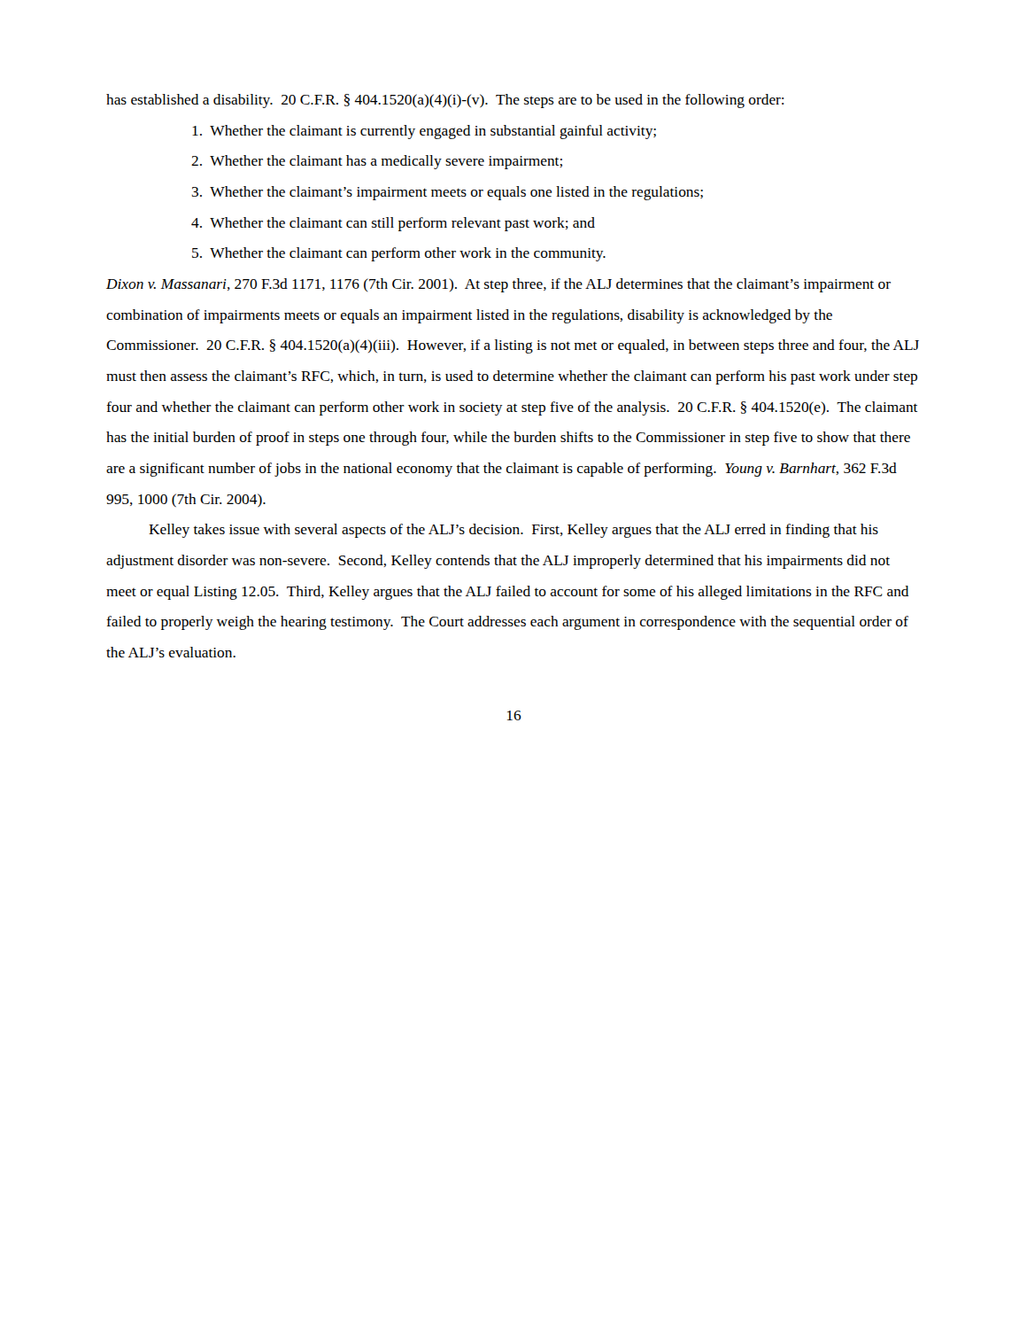has established a disability. 20 C.F.R. § 404.1520(a)(4)(i)-(v). The steps are to be used in the following order:
1. Whether the claimant is currently engaged in substantial gainful activity;
2. Whether the claimant has a medically severe impairment;
3. Whether the claimant’s impairment meets or equals one listed in the regulations;
4. Whether the claimant can still perform relevant past work; and
5. Whether the claimant can perform other work in the community.
Dixon v. Massanari, 270 F.3d 1171, 1176 (7th Cir. 2001). At step three, if the ALJ determines that the claimant’s impairment or combination of impairments meets or equals an impairment listed in the regulations, disability is acknowledged by the Commissioner. 20 C.F.R. § 404.1520(a)(4)(iii). However, if a listing is not met or equaled, in between steps three and four, the ALJ must then assess the claimant’s RFC, which, in turn, is used to determine whether the claimant can perform his past work under step four and whether the claimant can perform other work in society at step five of the analysis. 20 C.F.R. § 404.1520(e). The claimant has the initial burden of proof in steps one through four, while the burden shifts to the Commissioner in step five to show that there are a significant number of jobs in the national economy that the claimant is capable of performing. Young v. Barnhart, 362 F.3d 995, 1000 (7th Cir. 2004).
Kelley takes issue with several aspects of the ALJ’s decision. First, Kelley argues that the ALJ erred in finding that his adjustment disorder was non-severe. Second, Kelley contends that the ALJ improperly determined that his impairments did not meet or equal Listing 12.05. Third, Kelley argues that the ALJ failed to account for some of his alleged limitations in the RFC and failed to properly weigh the hearing testimony. The Court addresses each argument in correspondence with the sequential order of the ALJ’s evaluation.
16